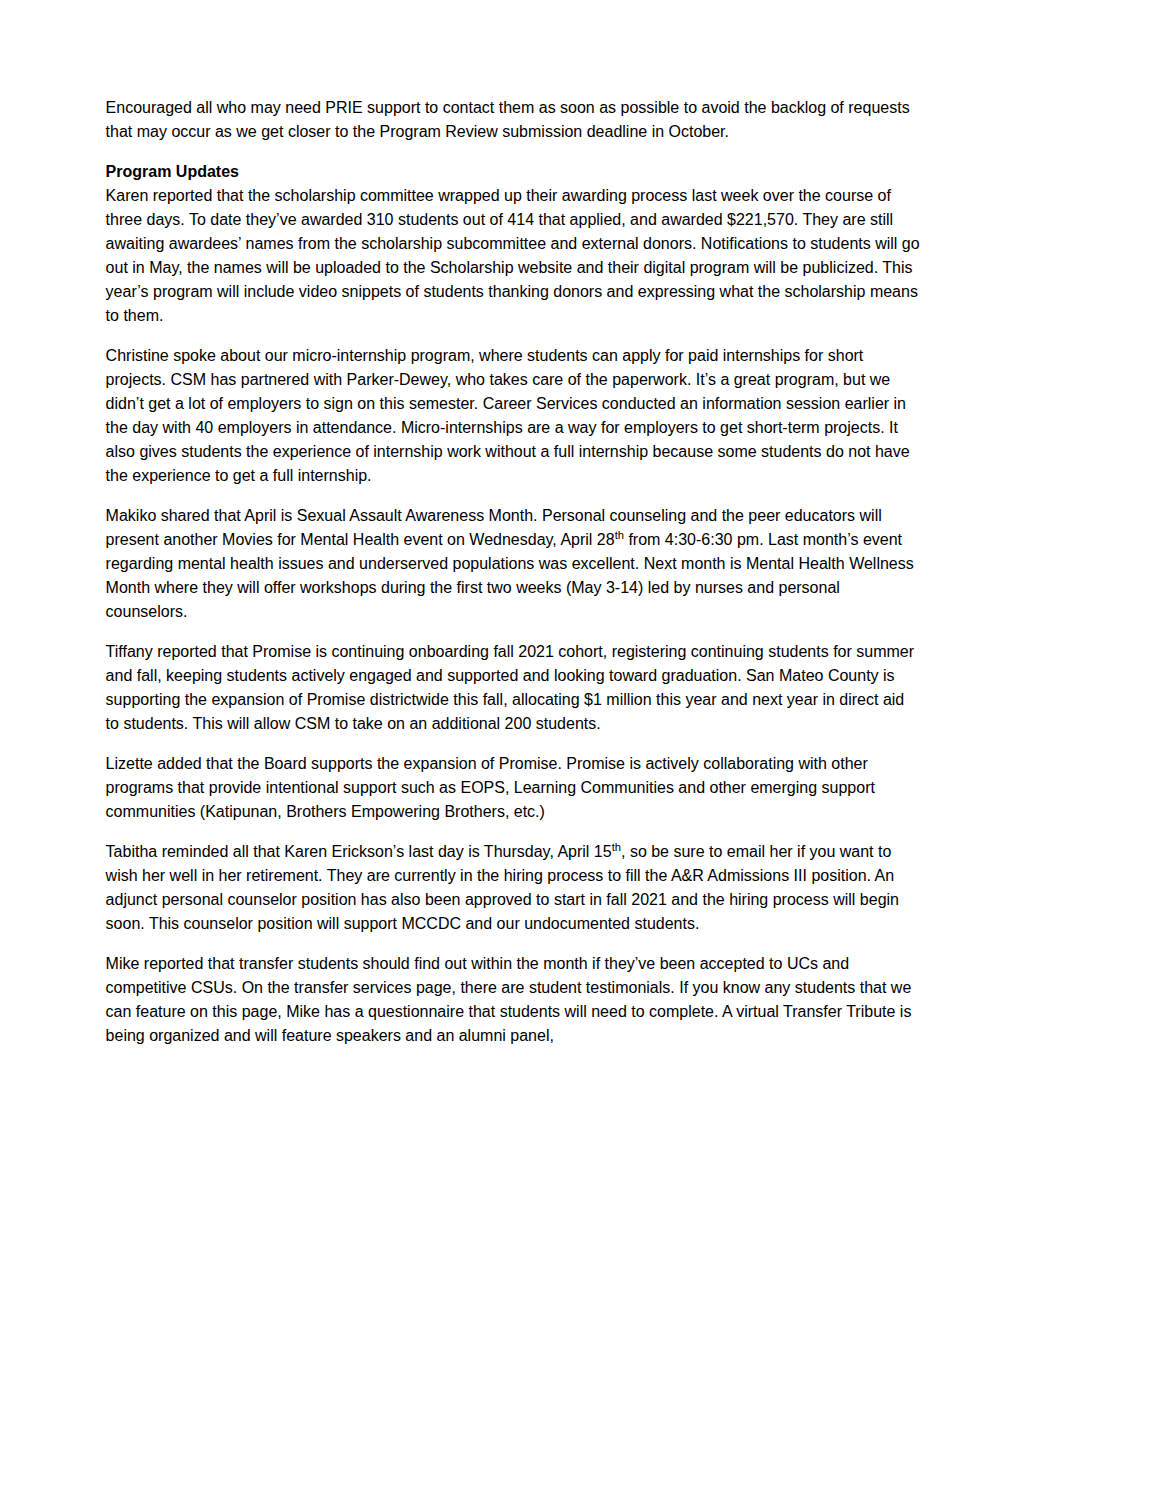Encouraged all who may need PRIE support to contact them as soon as possible to avoid the backlog of requests that may occur as we get closer to the Program Review submission deadline in October.
Program Updates
Karen reported that the scholarship committee wrapped up their awarding process last week over the course of three days. To date they’ve awarded 310 students out of 414 that applied, and awarded $221,570. They are still awaiting awardees’ names from the scholarship subcommittee and external donors. Notifications to students will go out in May, the names will be uploaded to the Scholarship website and their digital program will be publicized. This year’s program will include video snippets of students thanking donors and expressing what the scholarship means to them.
Christine spoke about our micro-internship program, where students can apply for paid internships for short projects. CSM has partnered with Parker-Dewey, who takes care of the paperwork. It’s a great program, but we didn’t get a lot of employers to sign on this semester. Career Services conducted an information session earlier in the day with 40 employers in attendance. Micro-internships are a way for employers to get short-term projects. It also gives students the experience of internship work without a full internship because some students do not have the experience to get a full internship.
Makiko shared that April is Sexual Assault Awareness Month. Personal counseling and the peer educators will present another Movies for Mental Health event on Wednesday, April 28th from 4:30-6:30 pm. Last month’s event regarding mental health issues and underserved populations was excellent. Next month is Mental Health Wellness Month where they will offer workshops during the first two weeks (May 3-14) led by nurses and personal counselors.
Tiffany reported that Promise is continuing onboarding fall 2021 cohort, registering continuing students for summer and fall, keeping students actively engaged and supported and looking toward graduation. San Mateo County is supporting the expansion of Promise districtwide this fall, allocating $1 million this year and next year in direct aid to students. This will allow CSM to take on an additional 200 students.
Lizette added that the Board supports the expansion of Promise. Promise is actively collaborating with other programs that provide intentional support such as EOPS, Learning Communities and other emerging support communities (Katipunan, Brothers Empowering Brothers, etc.)
Tabitha reminded all that Karen Erickson’s last day is Thursday, April 15th, so be sure to email her if you want to wish her well in her retirement. They are currently in the hiring process to fill the A&R Admissions III position. An adjunct personal counselor position has also been approved to start in fall 2021 and the hiring process will begin soon. This counselor position will support MCCDC and our undocumented students.
Mike reported that transfer students should find out within the month if they’ve been accepted to UCs and competitive CSUs. On the transfer services page, there are student testimonials. If you know any students that we can feature on this page, Mike has a questionnaire that students will need to complete. A virtual Transfer Tribute is being organized and will feature speakers and an alumni panel,